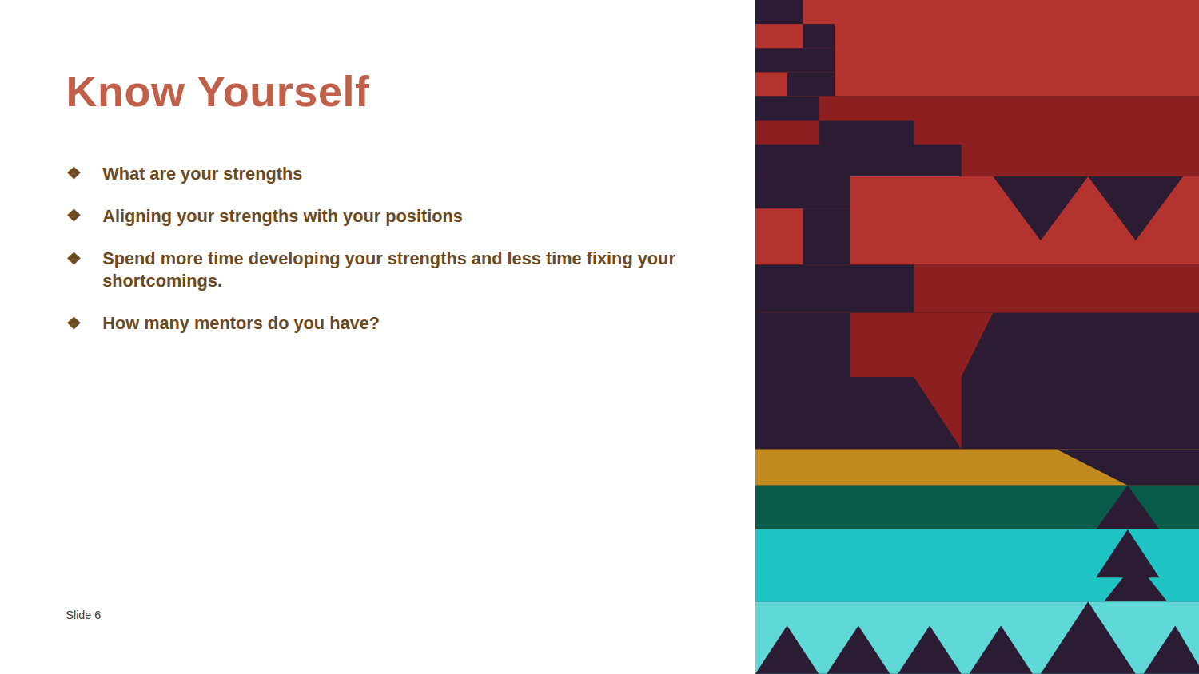Know Yourself
What are your strengths
Aligning your strengths with your positions
Spend more time developing your strengths and less time fixing your shortcomings.
How many mentors do you have?
Slide 6